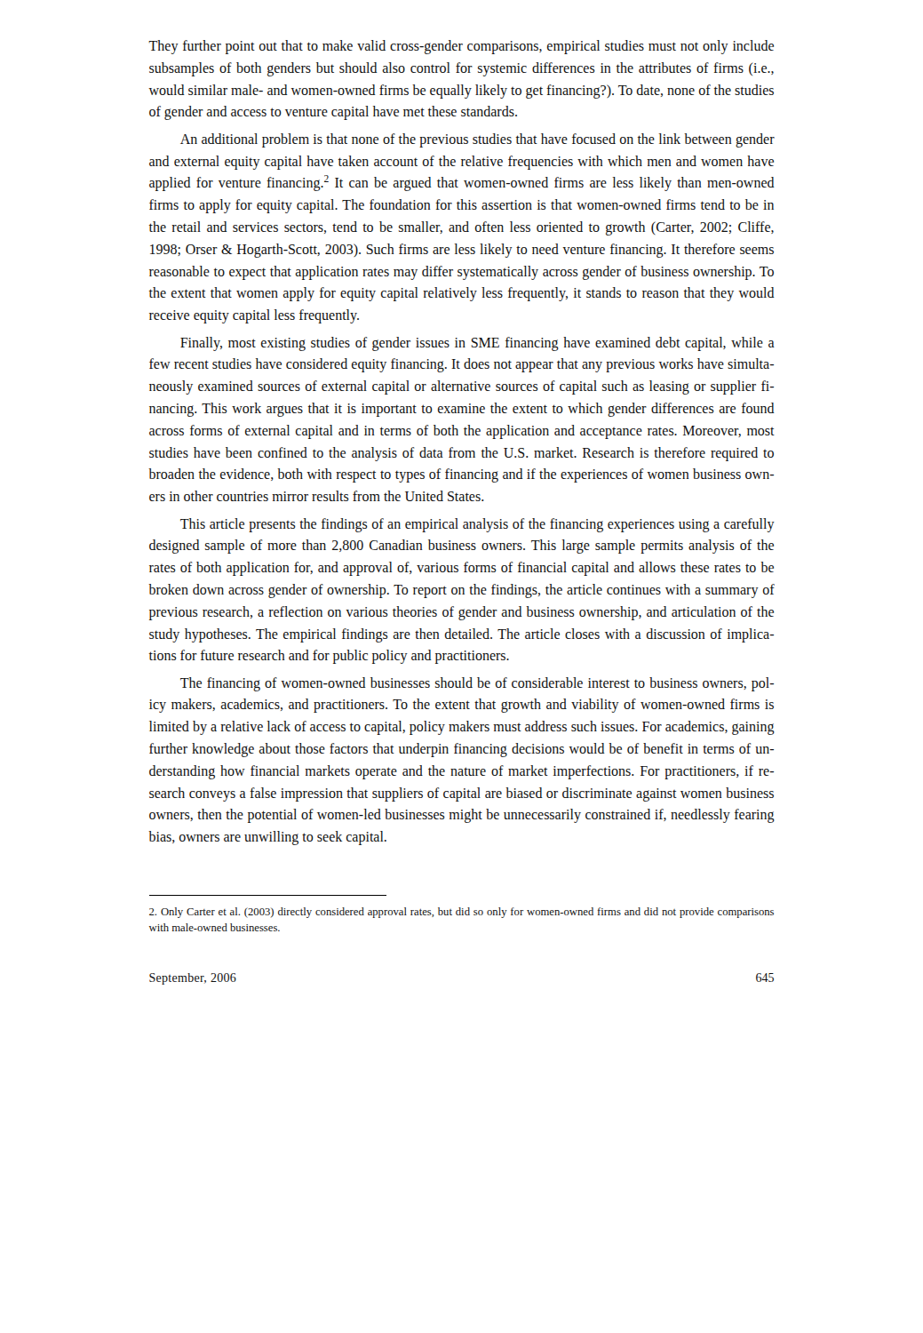They further point out that to make valid cross-gender comparisons, empirical studies must not only include subsamples of both genders but should also control for systemic differences in the attributes of firms (i.e., would similar male- and women-owned firms be equally likely to get financing?). To date, none of the studies of gender and access to venture capital have met these standards.
An additional problem is that none of the previous studies that have focused on the link between gender and external equity capital have taken account of the relative frequencies with which men and women have applied for venture financing.2 It can be argued that women-owned firms are less likely than men-owned firms to apply for equity capital. The foundation for this assertion is that women-owned firms tend to be in the retail and services sectors, tend to be smaller, and often less oriented to growth (Carter, 2002; Cliffe, 1998; Orser & Hogarth-Scott, 2003). Such firms are less likely to need venture financing. It therefore seems reasonable to expect that application rates may differ systematically across gender of business ownership. To the extent that women apply for equity capital relatively less frequently, it stands to reason that they would receive equity capital less frequently.
Finally, most existing studies of gender issues in SME financing have examined debt capital, while a few recent studies have considered equity financing. It does not appear that any previous works have simultaneously examined sources of external capital or alternative sources of capital such as leasing or supplier financing. This work argues that it is important to examine the extent to which gender differences are found across forms of external capital and in terms of both the application and acceptance rates. Moreover, most studies have been confined to the analysis of data from the U.S. market. Research is therefore required to broaden the evidence, both with respect to types of financing and if the experiences of women business owners in other countries mirror results from the United States.
This article presents the findings of an empirical analysis of the financing experiences using a carefully designed sample of more than 2,800 Canadian business owners. This large sample permits analysis of the rates of both application for, and approval of, various forms of financial capital and allows these rates to be broken down across gender of ownership. To report on the findings, the article continues with a summary of previous research, a reflection on various theories of gender and business ownership, and articulation of the study hypotheses. The empirical findings are then detailed. The article closes with a discussion of implications for future research and for public policy and practitioners.
The financing of women-owned businesses should be of considerable interest to business owners, policy makers, academics, and practitioners. To the extent that growth and viability of women-owned firms is limited by a relative lack of access to capital, policy makers must address such issues. For academics, gaining further knowledge about those factors that underpin financing decisions would be of benefit in terms of understanding how financial markets operate and the nature of market imperfections. For practitioners, if research conveys a false impression that suppliers of capital are biased or discriminate against women business owners, then the potential of women-led businesses might be unnecessarily constrained if, needlessly fearing bias, owners are unwilling to seek capital.
2. Only Carter et al. (2003) directly considered approval rates, but did so only for women-owned firms and did not provide comparisons with male-owned businesses.
September, 2006 645